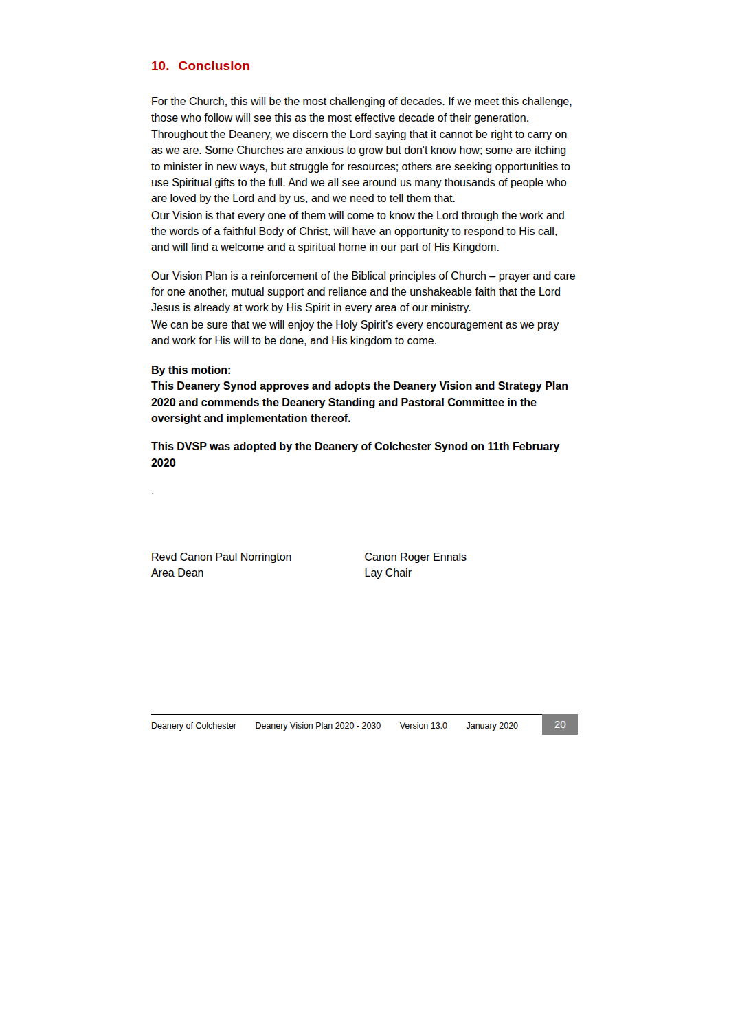10. Conclusion
For the Church, this will be the most challenging of decades. If we meet this challenge, those who follow will see this as the most effective decade of their generation.
Throughout the Deanery, we discern the Lord saying that it cannot be right to carry on as we are. Some Churches are anxious to grow but don't know how; some are itching to minister in new ways, but struggle for resources; others are seeking opportunities to use Spiritual gifts to the full. And we all see around us many thousands of people who are loved by the Lord and by us, and we need to tell them that.
Our Vision is that every one of them will come to know the Lord through the work and the words of a faithful Body of Christ, will have an opportunity to respond to His call, and will find a welcome and a spiritual home in our part of His Kingdom.
Our Vision Plan is a reinforcement of the Biblical principles of Church – prayer and care for one another, mutual support and reliance and the unshakeable faith that the Lord Jesus is already at work by His Spirit in every area of our ministry.
We can be sure that we will enjoy the Holy Spirit's every encouragement as we pray and work for His will to be done, and His kingdom to come.
By this motion:
This Deanery Synod approves and adopts the Deanery Vision and Strategy Plan 2020 and commends the Deanery Standing and Pastoral Committee in the oversight and implementation thereof.
This DVSP was adopted by the Deanery of Colchester Synod on 11th February 2020
.
Revd Canon Paul Norrington
Area Dean
Canon Roger Ennals
Lay Chair
Deanery of Colchester Deanery Vision Plan 2020 - 2030 Version 13.0 January 2020
20